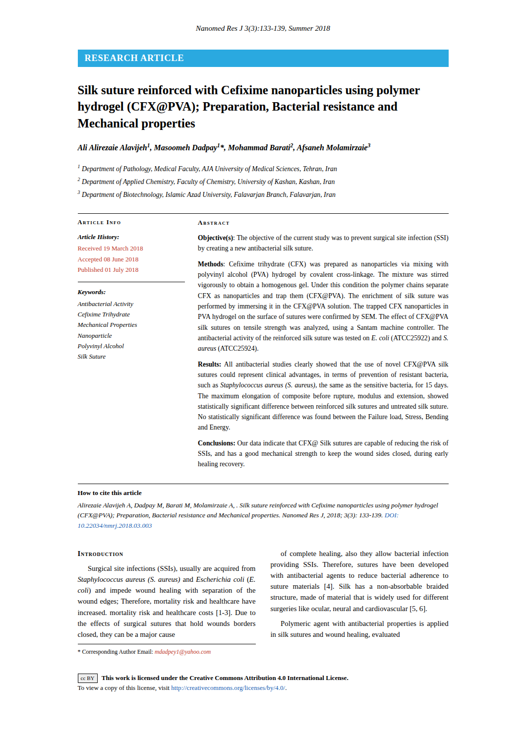Nanomed Res J 3(3):133-139, Summer 2018
RESEARCH ARTICLE
Silk suture reinforced with Cefixime nanoparticles using polymer hydrogel (CFX@PVA); Preparation, Bacterial resistance and Mechanical properties
Ali Alirezaie Alavijeh1, Masoomeh Dadpay1*, Mohammad Barati2, Afsaneh Molamirzaie3
1 Department of Pathology, Medical Faculty, AJA University of Medical Sciences, Tehran, Iran
2 Department of Applied Chemistry, Faculty of Chemistry, University of Kashan, Kashan, Iran
3 Department of Biotechnology, Islamic Azad University, Falavarjan Branch, Falavarjan, Iran
Article Info
Article History:
Received 19 March 2018
Accepted 08 June 2018
Published 01 July 2018
Keywords:
Antibacterial Activity
Cefixime Trihydrate
Mechanical Properties
Nanoparticle
Polyvinyl Alcohol
Silk Suture
Abstract
Objective(s): The objective of the current study was to prevent surgical site infection (SSI) by creating a new antibacterial silk suture.
Methods: Cefixime trihydrate (CFX) was prepared as nanoparticles via mixing with polyvinyl alcohol (PVA) hydrogel by covalent cross-linkage. The mixture was stirred vigorously to obtain a homogenous gel. Under this condition the polymer chains separate CFX as nanoparticles and trap them (CFX@PVA). The enrichment of silk suture was performed by immersing it in the CFX@PVA solution. The trapped CFX nanoparticles in PVA hydrogel on the surface of sutures were confirmed by SEM. The effect of CFX@PVA silk sutures on tensile strength was analyzed, using a Santam machine controller. The antibacterial activity of the reinforced silk suture was tested on E. coli (ATCC25922) and S. aureus (ATCC25924).
Results: All antibacterial studies clearly showed that the use of novel CFX@PVA silk sutures could represent clinical advantages, in terms of prevention of resistant bacteria, such as Staphylococcus aureus (S. aureus), the same as the sensitive bacteria, for 15 days. The maximum elongation of composite before rupture, modulus and extension, showed statistically significant difference between reinforced silk sutures and untreated silk suture. No statistically significant difference was found between the Failure load, Stress, Bending and Energy.
Conclusions: Our data indicate that CFX@ Silk sutures are capable of reducing the risk of SSIs, and has a good mechanical strength to keep the wound sides closed, during early healing recovery.
How to cite this article
Alirezaie Alavijeh A, Dadpay M, Barati M, Molamirzaie A, . Silk suture reinforced with Cefixime nanoparticles using polymer hydrogel (CFX@PVA); Preparation, Bacterial resistance and Mechanical properties. Nanomed Res J, 2018; 3(3): 133-139. DOI: 10.22034/nmrj.2018.03.003
Introduction
Surgical site infections (SSIs), usually are acquired from Staphylococcus aureus (S. aureus) and Escherichia coli (E. coli) and impede wound healing with separation of the wound edges; Therefore, mortality risk and healthcare have increased. mortality risk and healthcare costs [1-3]. Due to the effects of surgical sutures that hold wounds borders closed, they can be a major cause
* Corresponding Author Email: mdadpey1@yahoo.com
of complete healing, also they allow bacterial infection providing SSIs. Therefore, sutures have been developed with antibacterial agents to reduce bacterial adherence to suture materials [4]. Silk has a non-absorbable braided structure, made of material that is widely used for different surgeries like ocular, neural and cardiovascular [5, 6].
Polymeric agent with antibacterial properties is applied in silk sutures and wound healing, evaluated
cc BY This work is licensed under the Creative Commons Attribution 4.0 International License.
To view a copy of this license, visit http://creativecommons.org/licenses/by/4.0/.